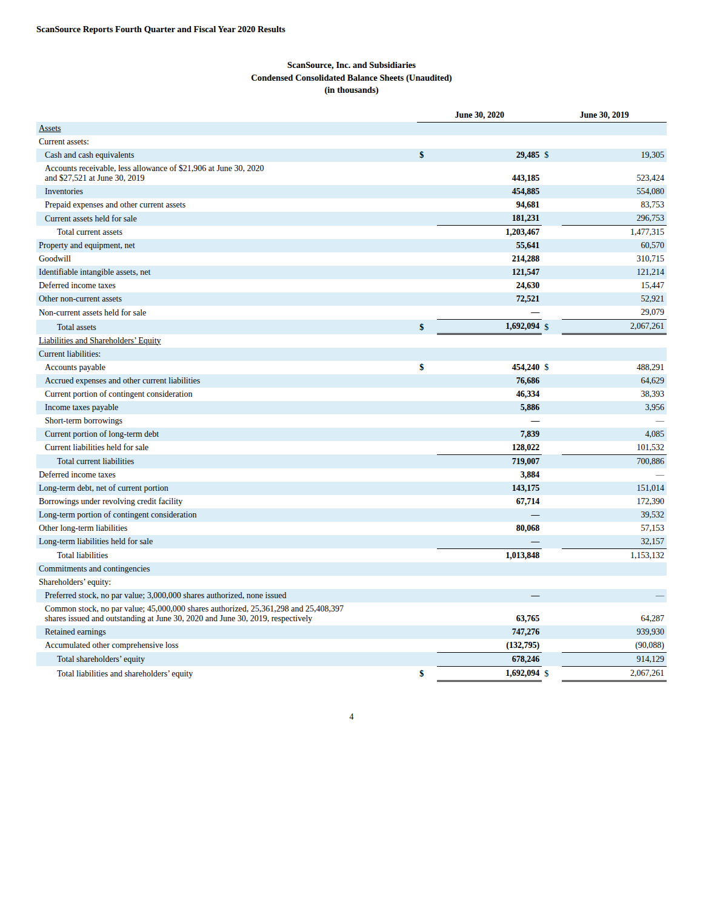ScanSource Reports Fourth Quarter and Fiscal Year 2020 Results
ScanSource, Inc. and Subsidiaries
Condensed Consolidated Balance Sheets (Unaudited)
(in thousands)
| | June 30, 2020 | June 30, 2019 |
| Assets | | | | |
| Current assets: | | | | |
| Cash and cash equivalents | $ | 29,485 | $ | 19,305 |
| Accounts receivable, less allowance of $21,906 at June 30, 2020 and $27,521 at June 30, 2019 | | 443,185 | | 523,424 |
| Inventories | | 454,885 | | 554,080 |
| Prepaid expenses and other current assets | | 94,681 | | 83,753 |
| Current assets held for sale | | 181,231 | | 296,753 |
| Total current assets | | 1,203,467 | | 1,477,315 |
| Property and equipment, net | | 55,641 | | 60,570 |
| Goodwill | | 214,288 | | 310,715 |
| Identifiable intangible assets, net | | 121,547 | | 121,214 |
| Deferred income taxes | | 24,630 | | 15,447 |
| Other non-current assets | | 72,521 | | 52,921 |
| Non-current assets held for sale | | — | | 29,079 |
| Total assets | $ | 1,692,094 | $ | 2,067,261 |
| Liabilities and Shareholders’ Equity | | | | |
| Current liabilities: | | | | |
| Accounts payable | $ | 454,240 | $ | 488,291 |
| Accrued expenses and other current liabilities | | 76,686 | | 64,629 |
| Current portion of contingent consideration | | 46,334 | | 38,393 |
| Income taxes payable | | 5,886 | | 3,956 |
| Short-term borrowings | | — | | — |
| Current portion of long-term debt | | 7,839 | | 4,085 |
| Current liabilities held for sale | | 128,022 | | 101,532 |
| Total current liabilities | | 719,007 | | 700,886 |
| Deferred income taxes | | 3,884 | | — |
| Long-term debt, net of current portion | | 143,175 | | 151,014 |
| Borrowings under revolving credit facility | | 67,714 | | 172,390 |
| Long-term portion of contingent consideration | | — | | 39,532 |
| Other long-term liabilities | | 80,068 | | 57,153 |
| Long-term liabilities held for sale | | — | | 32,157 |
| Total liabilities | | 1,013,848 | | 1,153,132 |
| Commitments and contingencies | | | | |
| Shareholders’ equity: | | | | |
| Preferred stock, no par value; 3,000,000 shares authorized, none issued | | — | | — |
| Common stock, no par value; 45,000,000 shares authorized, 25,361,298 and 25,408,397 shares issued and outstanding at June 30, 2020 and June 30, 2019, respectively | | 63,765 | | 64,287 |
| Retained earnings | | 747,276 | | 939,930 |
| Accumulated other comprehensive loss | | (132,795) | | (90,088) |
| Total shareholders’ equity | | 678,246 | | 914,129 |
| Total liabilities and shareholders’ equity | $ | 1,692,094 | $ | 2,067,261 |
4